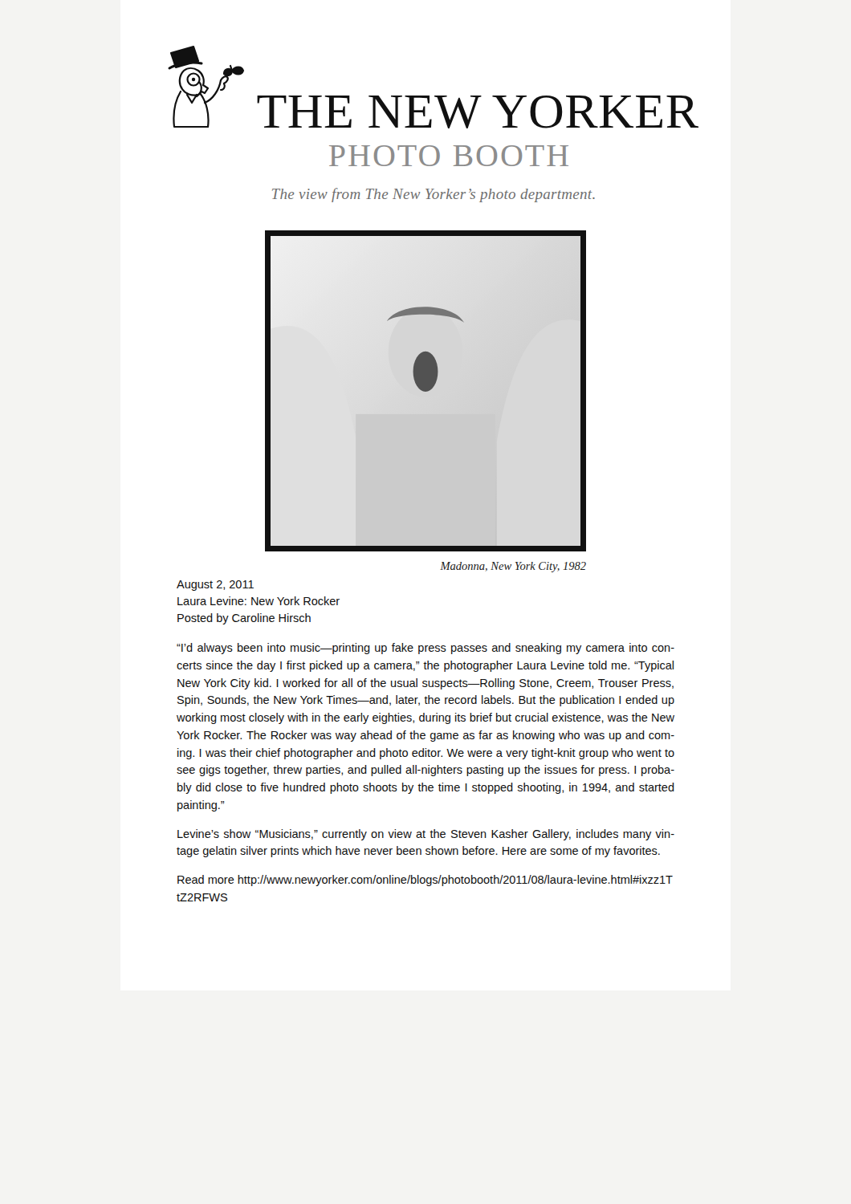THE NEW YORKER
PHOTO BOOTH
The view from The New Yorker’s photo department.
Madonna, New York City, 1982
August 2, 2011
Laura Levine: New York Rocker
Posted by Caroline Hirsch
“I’d always been into music—printing up fake press passes and sneaking my camera into concerts since the day I first picked up a camera,” the photographer Laura Levine told me. “Typical New York City kid. I worked for all of the usual suspects—Rolling Stone, Creem, Trouser Press, Spin, Sounds, the New York Times—and, later, the record labels. But the publication I ended up working most closely with in the early eighties, during its brief but crucial existence, was the New York Rocker. The Rocker was way ahead of the game as far as knowing who was up and coming. I was their chief photographer and photo editor. We were a very tight-knit group who went to see gigs together, threw parties, and pulled all-nighters pasting up the issues for press. I probably did close to five hundred photo shoots by the time I stopped shooting, in 1994, and started painting.”
Levine’s show “Musicians,” currently on view at the Steven Kasher Gallery, includes many vintage gelatin silver prints which have never been shown before. Here are some of my favorites.
Read more http://www.newyorker.com/online/blogs/photobooth/2011/08/laura-levine.html#ixzz1TtZ2RFWS